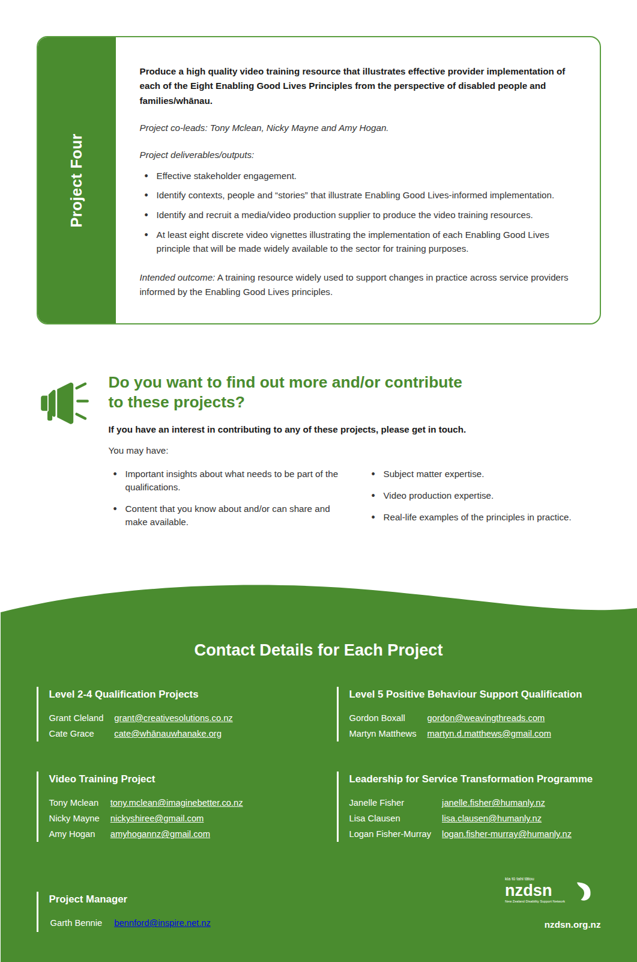Project Four
Produce a high quality video training resource that illustrates effective provider implementation of each of the Eight Enabling Good Lives Principles from the perspective of disabled people and families/whānau.
Project co-leads: Tony Mclean, Nicky Mayne and Amy Hogan.
Project deliverables/outputs:
Effective stakeholder engagement.
Identify contexts, people and “stories” that illustrate Enabling Good Lives-informed implementation.
Identify and recruit a media/video production supplier to produce the video training resources.
At least eight discrete video vignettes illustrating the implementation of each Enabling Good Lives principle that will be made widely available to the sector for training purposes.
Intended outcome: A training resource widely used to support changes in practice across service providers informed by the Enabling Good Lives principles.
Do you want to find out more and/or contribute
to these projects?
If you have an interest in contributing to any of these projects, please get in touch.
You may have:
Important insights about what needs to be part of the qualifications.
Content that you know about and/or can share and make available.
Subject matter expertise.
Video production expertise.
Real-life examples of the principles in practice.
Contact Details for Each Project
Level 2-4 Qualification Projects
| Grant Cleland | grant@creativesolutions.co.nz |
| Cate Grace | cate@whānauwhanake.org |
Level 5 Positive Behaviour Support Qualification
| Gordon Boxall | gordon@weavingthreads.com |
| Martyn Matthews | martyn.d.matthews@gmail.com |
Video Training Project
| Tony Mclean | tony.mclean@imaginebetter.co.nz |
| Nicky Mayne | nickyshiree@gmail.com |
| Amy Hogan | amyhogannz@gmail.com |
Leadership for Service Transformation Programme
| Janelle Fisher | janelle.fisher@humanly.nz |
| Lisa Clausen | lisa.clausen@humanly.nz |
| Logan Fisher-Murray | logan.fisher-murray@humanly.nz |
Project Manager
| Garth Bennie | bennford@inspire.net.nz |
kia tū tahi tātou nzdsn New Zealand Disability Support Network
nzdsn.org.nz